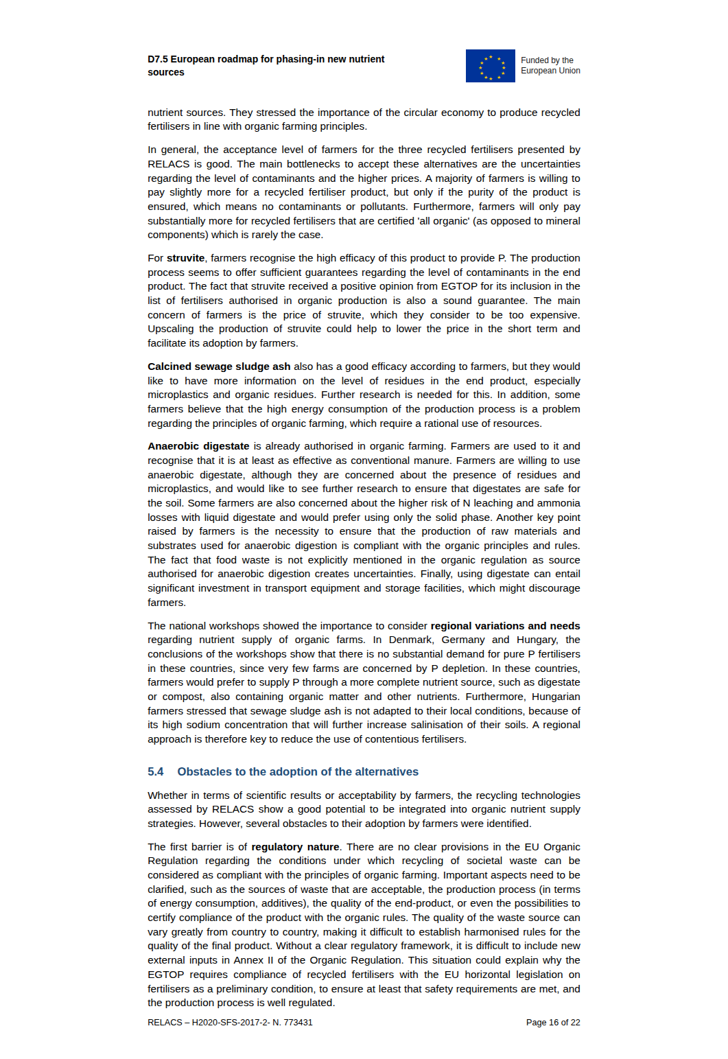D7.5 European roadmap for phasing-in new nutrient sources
★ ★ ★ ★ ★ ★ ★ ★ ★ ★ ★ ★
Funded by the
European Union
nutrient sources. They stressed the importance of the circular economy to produce recycled fertilisers in line with organic farming principles.
In general, the acceptance level of farmers for the three recycled fertilisers presented by RELACS is good. The main bottlenecks to accept these alternatives are the uncertainties regarding the level of contaminants and the higher prices. A majority of farmers is willing to pay slightly more for a recycled fertiliser product, but only if the purity of the product is ensured, which means no contaminants or pollutants. Furthermore, farmers will only pay substantially more for recycled fertilisers that are certified 'all organic' (as opposed to mineral components) which is rarely the case.
For struvite, farmers recognise the high efficacy of this product to provide P. The production process seems to offer sufficient guarantees regarding the level of contaminants in the end product. The fact that struvite received a positive opinion from EGTOP for its inclusion in the list of fertilisers authorised in organic production is also a sound guarantee. The main concern of farmers is the price of struvite, which they consider to be too expensive. Upscaling the production of struvite could help to lower the price in the short term and facilitate its adoption by farmers.
Calcined sewage sludge ash also has a good efficacy according to farmers, but they would like to have more information on the level of residues in the end product, especially microplastics and organic residues. Further research is needed for this. In addition, some farmers believe that the high energy consumption of the production process is a problem regarding the principles of organic farming, which require a rational use of resources.
Anaerobic digestate is already authorised in organic farming. Farmers are used to it and recognise that it is at least as effective as conventional manure. Farmers are willing to use anaerobic digestate, although they are concerned about the presence of residues and microplastics, and would like to see further research to ensure that digestates are safe for the soil. Some farmers are also concerned about the higher risk of N leaching and ammonia losses with liquid digestate and would prefer using only the solid phase. Another key point raised by farmers is the necessity to ensure that the production of raw materials and substrates used for anaerobic digestion is compliant with the organic principles and rules. The fact that food waste is not explicitly mentioned in the organic regulation as source authorised for anaerobic digestion creates uncertainties. Finally, using digestate can entail significant investment in transport equipment and storage facilities, which might discourage farmers.
The national workshops showed the importance to consider regional variations and needs regarding nutrient supply of organic farms. In Denmark, Germany and Hungary, the conclusions of the workshops show that there is no substantial demand for pure P fertilisers in these countries, since very few farms are concerned by P depletion. In these countries, farmers would prefer to supply P through a more complete nutrient source, such as digestate or compost, also containing organic matter and other nutrients. Furthermore, Hungarian farmers stressed that sewage sludge ash is not adapted to their local conditions, because of its high sodium concentration that will further increase salinisation of their soils. A regional approach is therefore key to reduce the use of contentious fertilisers.
5.4 Obstacles to the adoption of the alternatives
Whether in terms of scientific results or acceptability by farmers, the recycling technologies assessed by RELACS show a good potential to be integrated into organic nutrient supply strategies. However, several obstacles to their adoption by farmers were identified.
The first barrier is of regulatory nature. There are no clear provisions in the EU Organic Regulation regarding the conditions under which recycling of societal waste can be considered as compliant with the principles of organic farming. Important aspects need to be clarified, such as the sources of waste that are acceptable, the production process (in terms of energy consumption, additives), the quality of the end-product, or even the possibilities to certify compliance of the product with the organic rules. The quality of the waste source can vary greatly from country to country, making it difficult to establish harmonised rules for the quality of the final product. Without a clear regulatory framework, it is difficult to include new external inputs in Annex II of the Organic Regulation. This situation could explain why the EGTOP requires compliance of recycled fertilisers with the EU horizontal legislation on fertilisers as a preliminary condition, to ensure at least that safety requirements are met, and the production process is well regulated.
RELACS – H2020-SFS-2017-2- N. 773431
Page 16 of 22